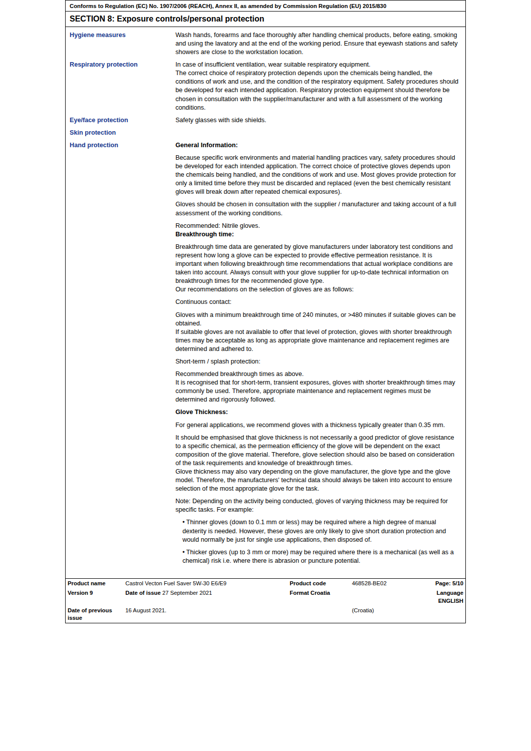Conforms to Regulation (EC) No. 1907/2006 (REACH), Annex II, as amended by Commission Regulation (EU) 2015/830
SECTION 8: Exposure controls/personal protection
| Hygiene measures | Wash hands, forearms and face thoroughly after handling chemical products, before eating, smoking and using the lavatory and at the end of the working period. Ensure that eyewash stations and safety showers are close to the workstation location. |
| Respiratory protection | In case of insufficient ventilation, wear suitable respiratory equipment. The correct choice of respiratory protection depends upon the chemicals being handled, the conditions of work and use, and the condition of the respiratory equipment. Safety procedures should be developed for each intended application. Respiratory protection equipment should therefore be chosen in consultation with the supplier/manufacturer and with a full assessment of the working conditions. |
| Eye/face protection | Safety glasses with side shields. |
| Skin protection | |
| Hand protection | General Information: Because specific work environments and material handling practices vary, safety procedures should be developed for each intended application. The correct choice of protective gloves depends upon the chemicals being handled, and the conditions of work and use. Most gloves provide protection for only a limited time before they must be discarded and replaced (even the best chemically resistant gloves will break down after repeated chemical exposures). Gloves should be chosen in consultation with the supplier / manufacturer and taking account of a full assessment of the working conditions. Recommended: Nitrile gloves. Breakthrough time: Breakthrough time data are generated by glove manufacturers under laboratory test conditions and represent how long a glove can be expected to provide effective permeation resistance. It is important when following breakthrough time recommendations that actual workplace conditions are taken into account. Always consult with your glove supplier for up-to-date technical information on breakthrough times for the recommended glove type. Our recommendations on the selection of gloves are as follows: Continuous contact: Gloves with a minimum breakthrough time of 240 minutes, or >480 minutes if suitable gloves can be obtained. If suitable gloves are not available to offer that level of protection, gloves with shorter breakthrough times may be acceptable as long as appropriate glove maintenance and replacement regimes are determined and adhered to. Short-term / splash protection: Recommended breakthrough times as above. It is recognised that for short-term, transient exposures, gloves with shorter breakthrough times may commonly be used. Therefore, appropriate maintenance and replacement regimes must be determined and rigorously followed. Glove Thickness: For general applications, we recommend gloves with a thickness typically greater than 0.35 mm. It should be emphasised that glove thickness is not necessarily a good predictor of glove resistance to a specific chemical, as the permeation efficiency of the glove will be dependent on the exact composition of the glove material. Therefore, glove selection should also be based on consideration of the task requirements and knowledge of breakthrough times. Glove thickness may also vary depending on the glove manufacturer, the glove type and the glove model. Therefore, the manufacturers' technical data should always be taken into account to ensure selection of the most appropriate glove for the task. Note: Depending on the activity being conducted, gloves of varying thickness may be required for specific tasks. For example: • Thinner gloves (down to 0.1 mm or less) may be required where a high degree of manual dexterity is needed. However, these gloves are only likely to give short duration protection and would normally be just for single use applications, then disposed of. • Thicker gloves (up to 3 mm or more) may be required where there is a mechanical (as well as a chemical) risk i.e. where there is abrasion or puncture potential. |
| Product name | Castrol Vecton Fuel Saver 5W-30 E6/E9 | Product code | 468528-BE02 | Page: 5/10 |
| Version 9 | Date of issue 27 September 2021 | Format Croatia | | Language ENGLISH |
| Date of previous issue | 16 August 2021. | | (Croatia) | |